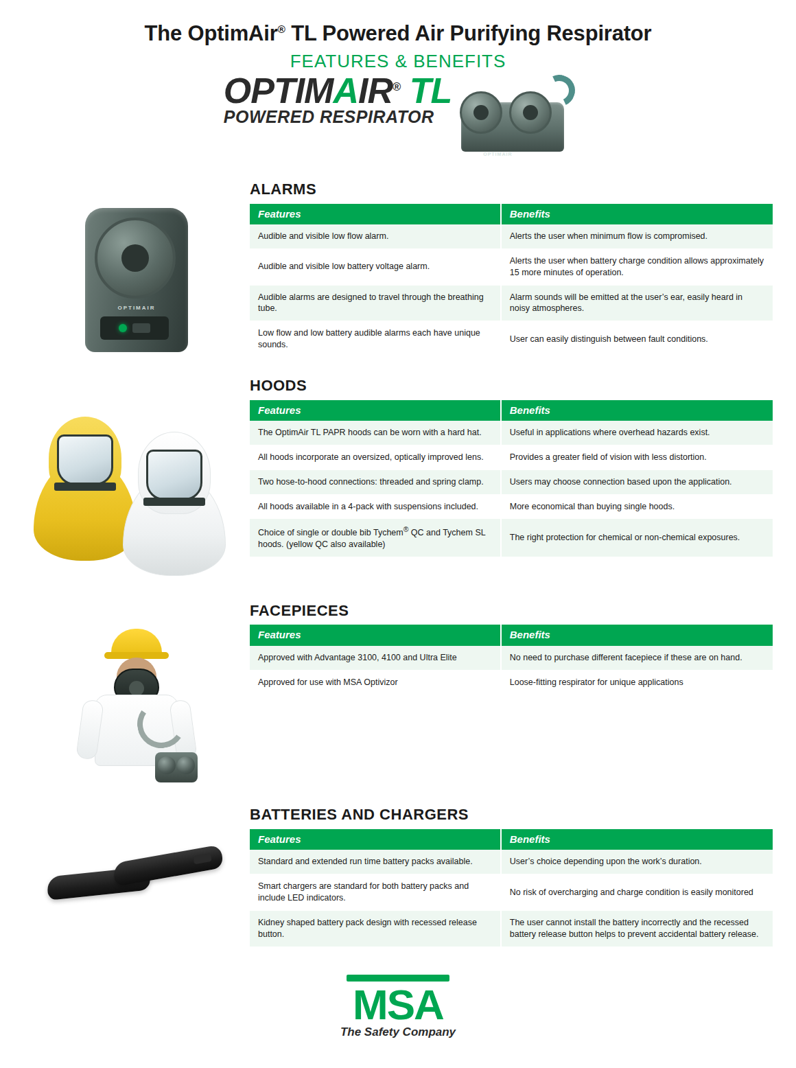The OptimAir® TL Powered Air Purifying Respirator
FEATURES & BENEFITS
OPTIM AIR® TL
POWERED RESPIRATOR
OPTIMAIR
ALARMS
OPTIMAIR
| Features | Benefits |
| --- | --- |
| Audible and visible low flow alarm. | Alerts the user when minimum flow is compromised. |
| Audible and visible low battery voltage alarm. | Alerts the user when battery charge condition allows approximately 15 more minutes of operation. |
| Audible alarms are designed to travel through the breathing tube. | Alarm sounds will be emitted at the user’s ear, easily heard in noisy atmospheres. |
| Low flow and low battery audible alarms each have unique sounds. | User can easily distinguish between fault conditions. |
HOODS
| Features | Benefits |
| --- | --- |
| The OptimAir TL PAPR hoods can be worn with a hard hat. | Useful in applications where overhead hazards exist. |
| All hoods incorporate an oversized, optically improved lens. | Provides a greater field of vision with less distortion. |
| Two hose-to-hood connections: threaded and spring clamp. | Users may choose connection based upon the application. |
| All hoods available in a 4-pack with suspensions included. | More economical than buying single hoods. |
| Choice of single or double bib Tychem ® QC and Tychem SL hoods. (yellow QC also available) | The right protection for chemical or non-chemical exposures. |
FACEPIECES
| Features | Benefits |
| --- | --- |
| Approved with Advantage 3100, 4100 and Ultra Elite | No need to purchase different facepiece if these are on hand. |
| Approved for use with MSA Optivizor | Loose-fitting respirator for unique applications |
BATTERIES AND CHARGERS
| Features | Benefits |
| --- | --- |
| Standard and extended run time battery packs available. | User’s choice depending upon the work’s duration. |
| Smart chargers are standard for both battery packs and include LED indicators. | No risk of overcharging and charge condition is easily monitored |
| Kidney shaped battery pack design with recessed release button. | The user cannot install the battery incorrectly and the recessed battery release button helps to prevent accidental battery release. |
MSA
The Safety Company